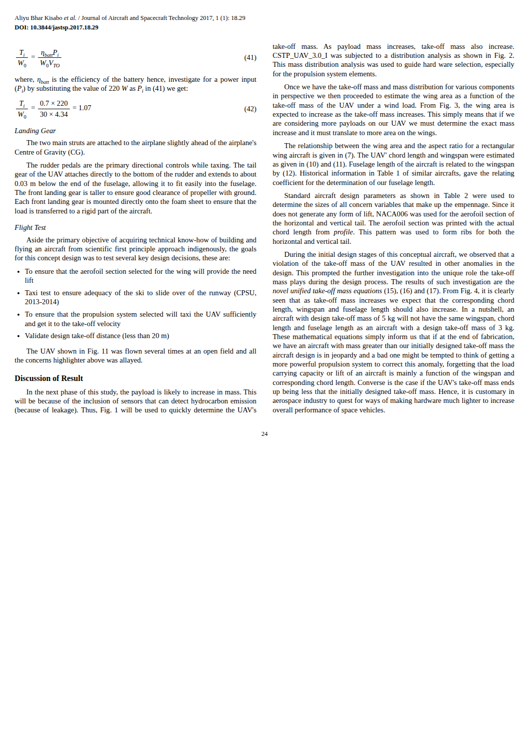Aliyu Bhar Kisabo et al. / Journal of Aircraft and Spacecraft Technology 2017, 1 (1): 18.29
DOI: 10.3844/jastsp.2017.18.29
Ti W0 = ηbattPi W0VTO (41)
where, ηbatt is the efficiency of the battery hence, investigate for a power input (Pi) by substituting the value of 220 W as Pi in (41) we get:
Ti W0 = 0.7 × 22030 × 4.34 = 1.07 (42)
Landing Gear
The two main struts are attached to the airplane slightly ahead of the airplane's Centre of Gravity (CG).
The rudder pedals are the primary directional controls while taxing. The tail gear of the UAV attaches directly to the bottom of the rudder and extends to about 0.03 m below the end of the fuselage, allowing it to fit easily into the fuselage. The front landing gear is taller to ensure good clearance of propeller with ground. Each front landing gear is mounted directly onto the foam sheet to ensure that the load is transferred to a rigid part of the aircraft.
Flight Test
Aside the primary objective of acquiring technical know-how of building and flying an aircraft from scientific first principle approach indigenously, the goals for this concept design was to test several key design decisions, these are:
To ensure that the aerofoil section selected for the wing will provide the need lift
Taxi test to ensure adequacy of the ski to slide over of the runway (CPSU, 2013-2014)
To ensure that the propulsion system selected will taxi the UAV sufficiently and get it to the take-off velocity
Validate design take-off distance (less than 20 m)
The UAV shown in Fig. 11 was flown several times at an open field and all the concerns highlighter above was allayed.
Discussion of Result
In the next phase of this study, the payload is likely to increase in mass. This will be because of the inclusion of sensors that can detect hydrocarbon emission (because of leakage). Thus, Fig. 1 will be used to quickly determine the UAV's take-off mass. As payload mass increases, take-off mass also increase. CSTP_UAV_3.0_I was subjected to a distribution analysis as shown in Fig. 2. This mass distribution analysis was used to guide hard ware selection, especially for the propulsion system elements.
Once we have the take-off mass and mass distribution for various components in perspective we then proceeded to estimate the wing area as a function of the take-off mass of the UAV under a wind load. From Fig. 3, the wing area is expected to increase as the take-off mass increases. This simply means that if we are considering more payloads on our UAV we must determine the exact mass increase and it must translate to more area on the wings.
The relationship between the wing area and the aspect ratio for a rectangular wing aircraft is given in (7). The UAV' chord length and wingspan were estimated as given in (10) and (11). Fuselage length of the aircraft is related to the wingspan by (12). Historical information in Table 1 of similar aircrafts, gave the relating coefficient for the determination of our fuselage length.
Standard aircraft design parameters as shown in Table 2 were used to determine the sizes of all concern variables that make up the empennage. Since it does not generate any form of lift, NACA006 was used for the aerofoil section of the horizontal and vertical tail. The aerofoil section was printed with the actual chord length from profile. This pattern was used to form ribs for both the horizontal and vertical tail.
During the initial design stages of this conceptual aircraft, we observed that a violation of the take-off mass of the UAV resulted in other anomalies in the design. This prompted the further investigation into the unique role the take-off mass plays during the design process. The results of such investigation are the novel unified take-off mass equations (15), (16) and (17). From Fig. 4, it is clearly seen that as take-off mass increases we expect that the corresponding chord length, wingspan and fuselage length should also increase. In a nutshell, an aircraft with design take-off mass of 5 kg will not have the same wingspan, chord length and fuselage length as an aircraft with a design take-off mass of 3 kg. These mathematical equations simply inform us that if at the end of fabrication, we have an aircraft with mass greater than our initially designed take-off mass the aircraft design is in jeopardy and a bad one might be tempted to think of getting a more powerful propulsion system to correct this anomaly, forgetting that the load carrying capacity or lift of an aircraft is mainly a function of the wingspan and corresponding chord length. Converse is the case if the UAV's take-off mass ends up being less that the initially designed take-off mass. Hence, it is customary in aerospace industry to quest for ways of making hardware much lighter to increase overall performance of space vehicles.
24